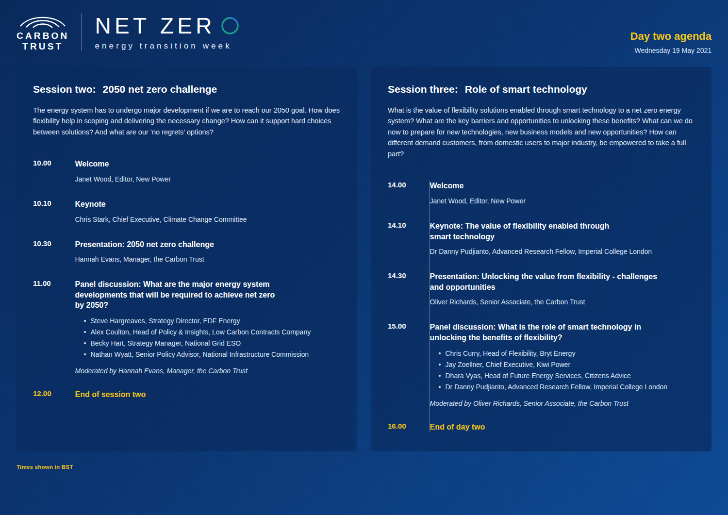CARBON TRUST
NET ZER
energy transition week
Day two agenda
Wednesday 19 May 2021
Session two: 2050 net zero challenge
The energy system has to undergo major development if we are to reach our 2050 goal. How does flexibility help in scoping and delivering the necessary change? How can it support hard choices between solutions? And what are our ‘no regrets’ options?
| 10.00 | Welcome Janet Wood, Editor, New Power |
| 10.10 | Keynote Chris Stark, Chief Executive, Climate Change Committee |
| 10.30 | Presentation: 2050 net zero challenge Hannah Evans, Manager, the Carbon Trust |
| 11.00 | Panel discussion: What are the major energy system developments that will be required to achieve net zero by 2050? Steve Hargreaves, Strategy Director, EDF Energy Alex Coulton, Head of Policy & Insights, Low Carbon Contracts Company Becky Hart, Strategy Manager, National Grid ESO Nathan Wyatt, Senior Policy Advisor, National Infrastructure Commission Moderated by Hannah Evans, Manager, the Carbon Trust |
| 12.00 | End of session two |
Session three: Role of smart technology
What is the value of flexibility solutions enabled through smart technology to a net zero energy system? What are the key barriers and opportunities to unlocking these benefits? What can we do now to prepare for new technologies, new business models and new opportunities? How can different demand customers, from domestic users to major industry, be empowered to take a full part?
| 14.00 | Welcome Janet Wood, Editor, New Power |
| 14.10 | Keynote: The value of flexibility enabled through smart technology Dr Danny Pudjianto, Advanced Research Fellow, Imperial College London |
| 14.30 | Presentation: Unlocking the value from flexibility - challenges and opportunities Oliver Richards, Senior Associate, the Carbon Trust |
| 15.00 | Panel discussion: What is the role of smart technology in unlocking the benefits of flexibility? Chris Curry, Head of Flexibility, Bryt Energy Jay Zoellner, Chief Executive, Kiwi Power Dhara Vyas, Head of Future Energy Services, Citizens Advice Dr Danny Pudjianto, Advanced Research Fellow, Imperial College London Moderated by Oliver Richards, Senior Associate, the Carbon Trust |
| 16.00 | End of day two |
Times shown in BST